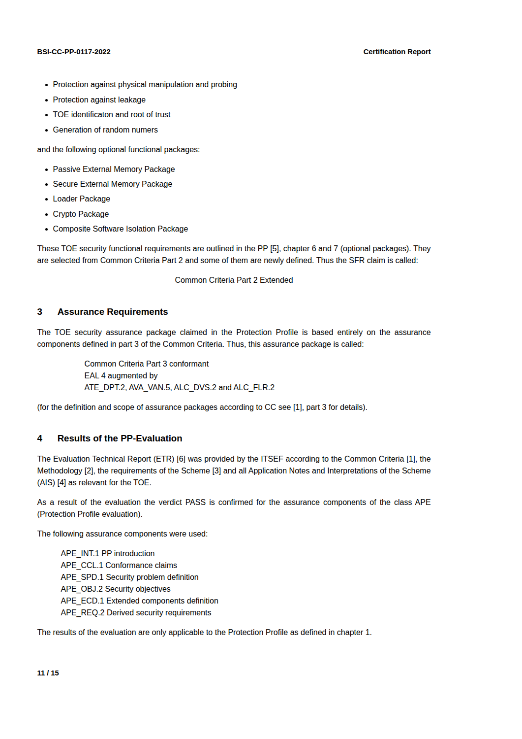BSI-CC-PP-0117-2022 Certification Report
Protection against physical manipulation and probing
Protection against leakage
TOE identificaton and root of trust
Generation of random numers
and the following optional functional packages:
Passive External Memory Package
Secure External Memory Package
Loader Package
Crypto Package
Composite Software Isolation Package
These TOE security functional requirements are outlined in the PP [5], chapter 6 and 7 (optional packages). They are selected from Common Criteria Part 2 and some of them are newly defined. Thus the SFR claim is called:
Common Criteria Part 2 Extended
3 Assurance Requirements
The TOE security assurance package claimed in the Protection Profile is based entirely on the assurance components defined in part 3 of the Common Criteria. Thus, this assurance package is called:
Common Criteria Part 3 conformant
EAL 4 augmented by
ATE_DPT.2, AVA_VAN.5, ALC_DVS.2 and ALC_FLR.2
(for the definition and scope of assurance packages according to CC see [1], part 3 for details).
4 Results of the PP-Evaluation
The Evaluation Technical Report (ETR) [6] was provided by the ITSEF according to the Common Criteria [1], the Methodology [2], the requirements of the Scheme [3] and all Application Notes and Interpretations of the Scheme (AIS) [4] as relevant for the TOE.
As a result of the evaluation the verdict PASS is confirmed for the assurance components of the class APE (Protection Profile evaluation).
The following assurance components were used:
APE_INT.1 PP introduction
APE_CCL.1 Conformance claims
APE_SPD.1 Security problem definition
APE_OBJ.2 Security objectives
APE_ECD.1 Extended components definition
APE_REQ.2 Derived security requirements
The results of the evaluation are only applicable to the Protection Profile as defined in chapter 1.
11 / 15